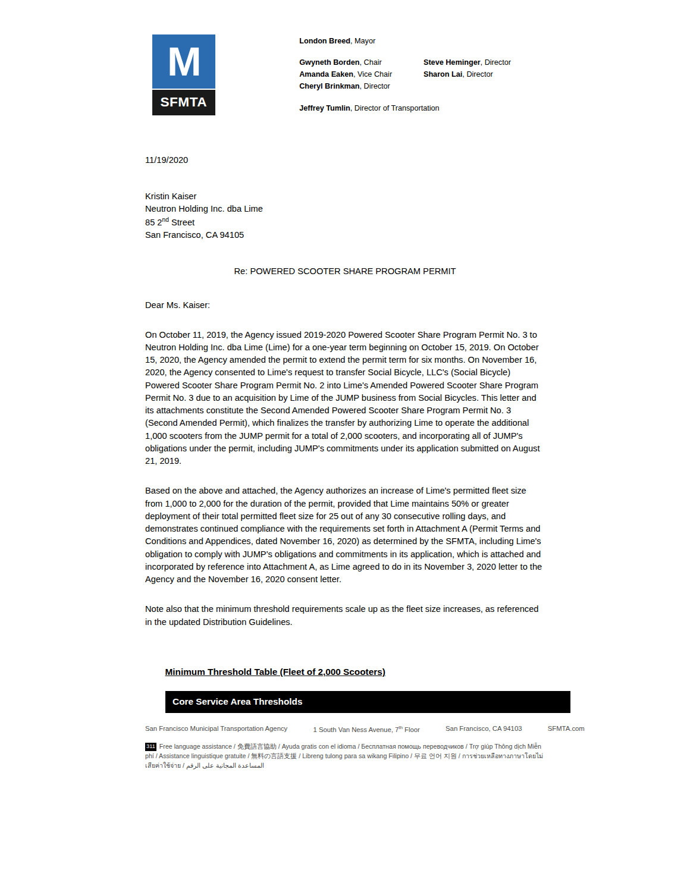M
SFMTA
London Breed, Mayor
Gwyneth Borden, Chair
Amanda Eaken, Vice Chair
Cheryl Brinkman, Director
Steve Heminger, Director
Sharon Lai, Director
Jeffrey Tumlin, Director of Transportation
11/19/2020
Kristin Kaiser
Neutron Holding Inc. dba Lime
85 2nd Street
San Francisco, CA 94105
Re: POWERED SCOOTER SHARE PROGRAM PERMIT
Dear Ms. Kaiser:
On October 11, 2019, the Agency issued 2019-2020 Powered Scooter Share Program Permit No. 3 to Neutron Holding Inc. dba Lime (Lime) for a one-year term beginning on October 15, 2019. On October 15, 2020, the Agency amended the permit to extend the permit term for six months. On November 16, 2020, the Agency consented to Lime's request to transfer Social Bicycle, LLC's (Social Bicycle) Powered Scooter Share Program Permit No. 2 into Lime's Amended Powered Scooter Share Program Permit No. 3 due to an acquisition by Lime of the JUMP business from Social Bicycles. This letter and its attachments constitute the Second Amended Powered Scooter Share Program Permit No. 3 (Second Amended Permit), which finalizes the transfer by authorizing Lime to operate the additional 1,000 scooters from the JUMP permit for a total of 2,000 scooters, and incorporating all of JUMP's obligations under the permit, including JUMP's commitments under its application submitted on August 21, 2019.
Based on the above and attached, the Agency authorizes an increase of Lime's permitted fleet size from 1,000 to 2,000 for the duration of the permit, provided that Lime maintains 50% or greater deployment of their total permitted fleet size for 25 out of any 30 consecutive rolling days, and demonstrates continued compliance with the requirements set forth in Attachment A (Permit Terms and Conditions and Appendices, dated November 16, 2020) as determined by the SFMTA, including Lime's obligation to comply with JUMP's obligations and commitments in its application, which is attached and incorporated by reference into Attachment A, as Lime agreed to do in its November 3, 2020 letter to the Agency and the November 16, 2020 consent letter.
Note also that the minimum threshold requirements scale up as the fleet size increases, as referenced in the updated Distribution Guidelines.
Minimum Threshold Table (Fleet of 2,000 Scooters)
| Core Service Area Thresholds | |
San Francisco Municipal Transportation Agency 1 South Van Ness Avenue, 7th Floor San Francisco, CA 94103 SFMTA.com
311 Free language assistance / 免費語言協助 / Ayuda gratis con el idioma / Бесплатная помощь переводчиков / Trợ giúp Thông dịch Miễn phí / Assistance linguistique gratuite / 無料の言語支援 / Libreng tulong para sa wikang Filipino / 무료 언어 지원 / การช่วยเหลือทางภาษาโดยไม่เสียค่าใช้จ่าย / المساعدة المجانية على الرقم